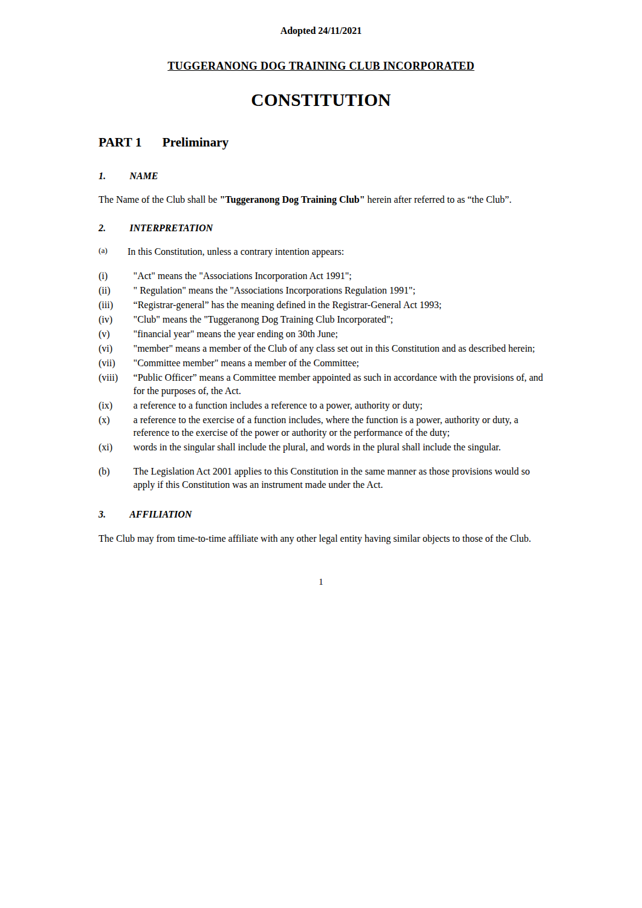Adopted 24/11/2021
TUGGERANONG DOG TRAINING CLUB INCORPORATED
CONSTITUTION
PART 1 Preliminary
1. NAME
The Name of the Club shall be "Tuggeranong Dog Training Club" herein after referred to as “the Club”.
2. INTERPRETATION
| (a) | In this Constitution, unless a contrary intention appears: |
| (i) | "Act" means the "Associations Incorporation Act 1991"; |
| (ii) | " Regulation" means the "Associations Incorporations Regulation 1991"; |
| (iii) | “Registrar-general” has the meaning defined in the Registrar-General Act 1993; |
| (iv) | "Club" means the "Tuggeranong Dog Training Club Incorporated"; |
| (v) | "financial year" means the year ending on 30th June; |
| (vi) | "member" means a member of the Club of any class set out in this Constitution and as described herein; |
| (vii) | "Committee member" means a member of the Committee; |
| (viii) | “Public Officer” means a Committee member appointed as such in accordance with the provisions of, and for the purposes of, the Act. |
| (ix) | a reference to a function includes a reference to a power, authority or duty; |
| (x) | a reference to the exercise of a function includes, where the function is a power, authority or duty, a reference to the exercise of the power or authority or the performance of the duty; |
| (xi) | words in the singular shall include the plural, and words in the plural shall include the singular. |
| (b) | The Legislation Act 2001 applies to this Constitution in the same manner as those provisions would so apply if this Constitution was an instrument made under the Act. |
3. AFFILIATION
The Club may from time-to-time affiliate with any other legal entity having similar objects to those of the Club.
1